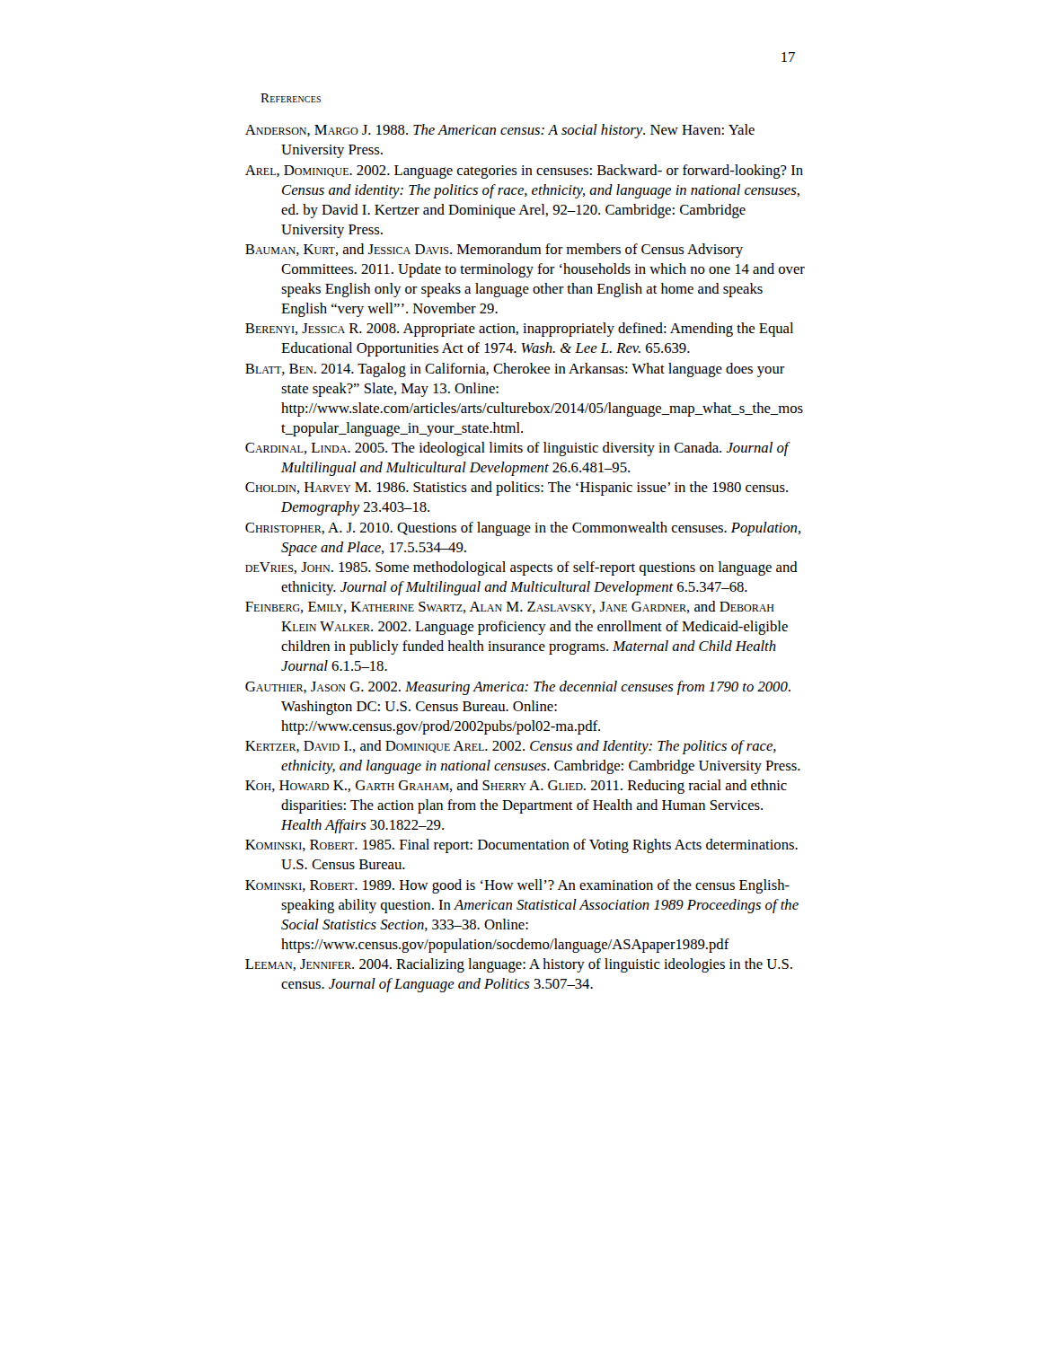17
References
Anderson, Margo J. 1988. The American census: A social history. New Haven: Yale University Press.
Arel, Dominique. 2002. Language categories in censuses: Backward- or forward-looking? In Census and identity: The politics of race, ethnicity, and language in national censuses, ed. by David I. Kertzer and Dominique Arel, 92–120. Cambridge: Cambridge University Press.
Bauman, Kurt, and Jessica Davis. Memorandum for members of Census Advisory Committees. 2011. Update to terminology for ‘households in which no one 14 and over speaks English only or speaks a language other than English at home and speaks English “very well”’. November 29.
Berenyi, Jessica R. 2008. Appropriate action, inappropriately defined: Amending the Equal Educational Opportunities Act of 1974. Wash. & Lee L. Rev. 65.639.
Blatt, Ben. 2014. Tagalog in California, Cherokee in Arkansas: What language does your state speak?” Slate, May 13. Online:
http://www.slate.com/articles/arts/culturebox/2014/05/language_map_what_s_the_most_popular_language_in_your_state.html.
Cardinal, Linda. 2005. The ideological limits of linguistic diversity in Canada. Journal of Multilingual and Multicultural Development 26.6.481–95.
Choldin, Harvey M. 1986. Statistics and politics: The ‘Hispanic issue’ in the 1980 census. Demography 23.403–18.
Christopher, A. J. 2010. Questions of language in the Commonwealth censuses. Population, Space and Place, 17.5.534–49.
de Vries, John. 1985. Some methodological aspects of self-report questions on language and ethnicity. Journal of Multilingual and Multicultural Development 6.5.347–68.
Feinberg, Emily, Katherine Swartz, Alan M. Zaslavsky, Jane Gardner, and Deborah Klein Walker. 2002. Language proficiency and the enrollment of Medicaid-eligible children in publicly funded health insurance programs. Maternal and Child Health Journal 6.1.5–18.
Gauthier, Jason G. 2002. Measuring America: The decennial censuses from 1790 to 2000. Washington DC: U.S. Census Bureau. Online:
http://www.census.gov/prod/2002pubs/pol02-ma.pdf.
Kertzer, David I., and Dominique Arel. 2002. Census and Identity: The politics of race, ethnicity, and language in national censuses. Cambridge: Cambridge University Press.
Koh, Howard K., Garth Graham, and Sherry A. Glied. 2011. Reducing racial and ethnic disparities: The action plan from the Department of Health and Human Services. Health Affairs 30.1822–29.
Kominski, Robert. 1985. Final report: Documentation of Voting Rights Acts determinations. U.S. Census Bureau.
Kominski, Robert. 1989. How good is ‘How well’? An examination of the census English-speaking ability question. In American Statistical Association 1989 Proceedings of the Social Statistics Section, 333–38. Online:
https://www.census.gov/population/socdemo/language/ASApaper1989.pdf
Leeman, Jennifer. 2004. Racializing language: A history of linguistic ideologies in the U.S. census. Journal of Language and Politics 3.507–34.